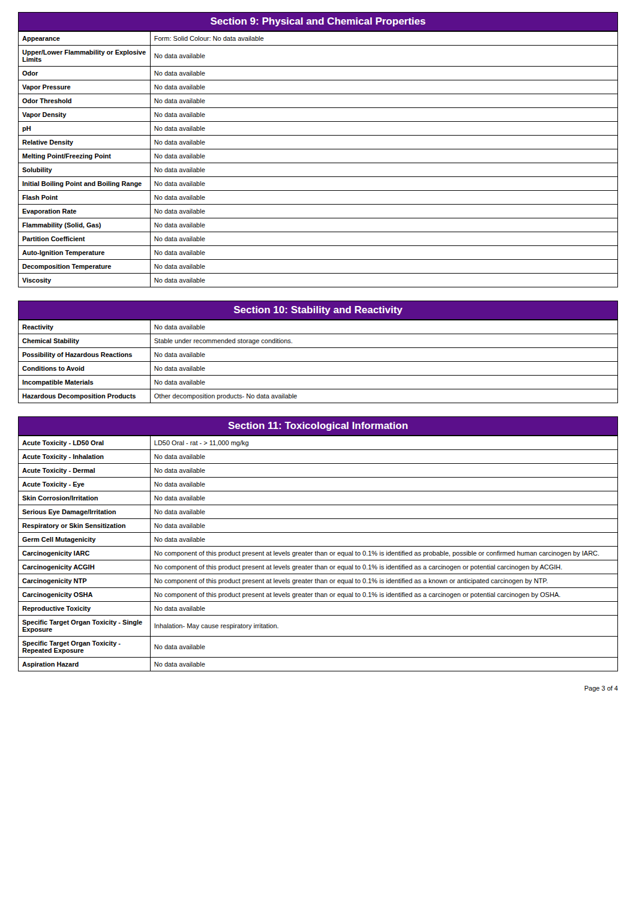Section 9: Physical and Chemical Properties
| Appearance | Form: Solid Colour: No data available |
| Upper/Lower Flammability or Explosive Limits | No data available |
| Odor | No data available |
| Vapor Pressure | No data available |
| Odor Threshold | No data available |
| Vapor Density | No data available |
| pH | No data available |
| Relative Density | No data available |
| Melting Point/Freezing Point | No data available |
| Solubility | No data available |
| Initial Boiling Point and Boiling Range | No data available |
| Flash Point | No data available |
| Evaporation Rate | No data available |
| Flammability (Solid, Gas) | No data available |
| Partition Coefficient | No data available |
| Auto-Ignition Temperature | No data available |
| Decomposition Temperature | No data available |
| Viscosity | No data available |
Section 10: Stability and Reactivity
| Reactivity | No data available |
| Chemical Stability | Stable under recommended storage conditions. |
| Possibility of Hazardous Reactions | No data available |
| Conditions to Avoid | No data available |
| Incompatible Materials | No data available |
| Hazardous Decomposition Products | Other decomposition products- No data available |
Section 11: Toxicological Information
| Acute Toxicity - LD50 Oral | LD50 Oral - rat - > 11,000 mg/kg |
| Acute Toxicity - Inhalation | No data available |
| Acute Toxicity - Dermal | No data available |
| Acute Toxicity - Eye | No data available |
| Skin Corrosion/Irritation | No data available |
| Serious Eye Damage/Irritation | No data available |
| Respiratory or Skin Sensitization | No data available |
| Germ Cell Mutagenicity | No data available |
| Carcinogenicity IARC | No component of this product present at levels greater than or equal to 0.1% is identified as probable, possible or confirmed human carcinogen by IARC. |
| Carcinogenicity ACGIH | No component of this product present at levels greater than or equal to 0.1% is identified as a carcinogen or potential carcinogen by ACGIH. |
| Carcinogenicity NTP | No component of this product present at levels greater than or equal to 0.1% is identified as a known or anticipated carcinogen by NTP. |
| Carcinogenicity OSHA | No component of this product present at levels greater than or equal to 0.1% is identified as a carcinogen or potential carcinogen by OSHA. |
| Reproductive Toxicity | No data available |
| Specific Target Organ Toxicity - Single Exposure | Inhalation- May cause respiratory irritation. |
| Specific Target Organ Toxicity - Repeated Exposure | No data available |
| Aspiration Hazard | No data available |
Page 3 of 4